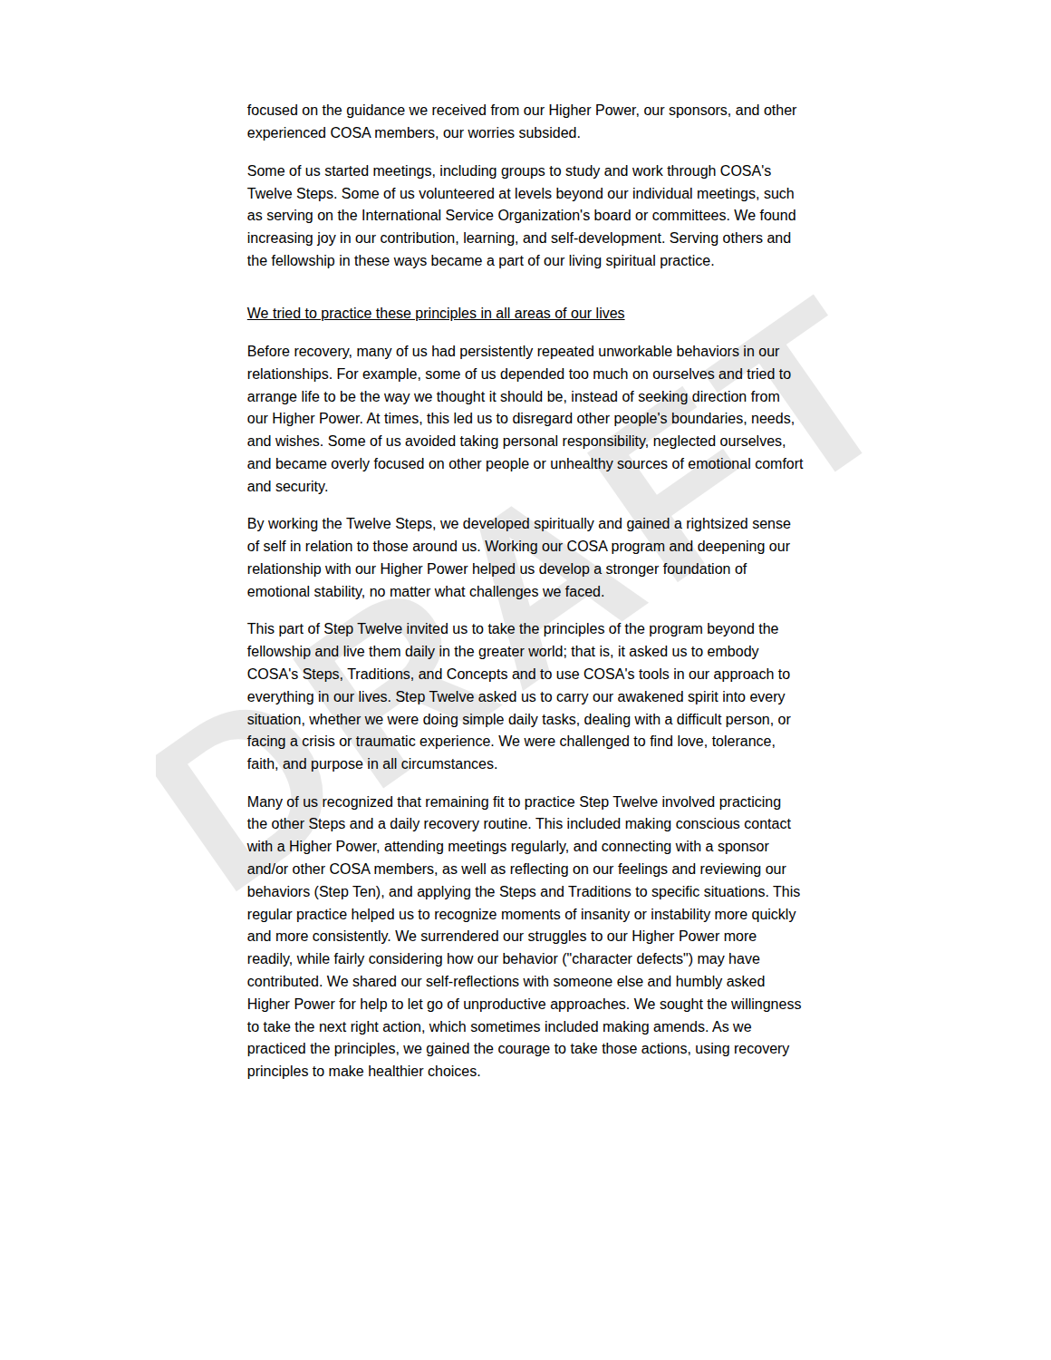DRAFT
focused on the guidance we received from our Higher Power, our sponsors, and other experienced COSA members, our worries subsided.
Some of us started meetings, including groups to study and work through COSA's Twelve Steps. Some of us volunteered at levels beyond our individual meetings, such as serving on the International Service Organization's board or committees. We found increasing joy in our contribution, learning, and self-development. Serving others and the fellowship in these ways became a part of our living spiritual practice.
We tried to practice these principles in all areas of our lives
Before recovery, many of us had persistently repeated unworkable behaviors in our relationships. For example, some of us depended too much on ourselves and tried to arrange life to be the way we thought it should be, instead of seeking direction from our Higher Power. At times, this led us to disregard other people's boundaries, needs, and wishes. Some of us avoided taking personal responsibility, neglected ourselves, and became overly focused on other people or unhealthy sources of emotional comfort and security.
By working the Twelve Steps, we developed spiritually and gained a rightsized sense of self in relation to those around us. Working our COSA program and deepening our relationship with our Higher Power helped us develop a stronger foundation of emotional stability, no matter what challenges we faced.
This part of Step Twelve invited us to take the principles of the program beyond the fellowship and live them daily in the greater world; that is, it asked us to embody COSA's Steps, Traditions, and Concepts and to use COSA's tools in our approach to everything in our lives. Step Twelve asked us to carry our awakened spirit into every situation, whether we were doing simple daily tasks, dealing with a difficult person, or facing a crisis or traumatic experience. We were challenged to find love, tolerance, faith, and purpose in all circumstances.
Many of us recognized that remaining fit to practice Step Twelve involved practicing the other Steps and a daily recovery routine. This included making conscious contact with a Higher Power, attending meetings regularly, and connecting with a sponsor and/or other COSA members, as well as reflecting on our feelings and reviewing our behaviors (Step Ten), and applying the Steps and Traditions to specific situations. This regular practice helped us to recognize moments of insanity or instability more quickly and more consistently. We surrendered our struggles to our Higher Power more readily, while fairly considering how our behavior ("character defects") may have contributed. We shared our self-reflections with someone else and humbly asked Higher Power for help to let go of unproductive approaches. We sought the willingness to take the next right action, which sometimes included making amends. As we practiced the principles, we gained the courage to take those actions, using recovery principles to make healthier choices.